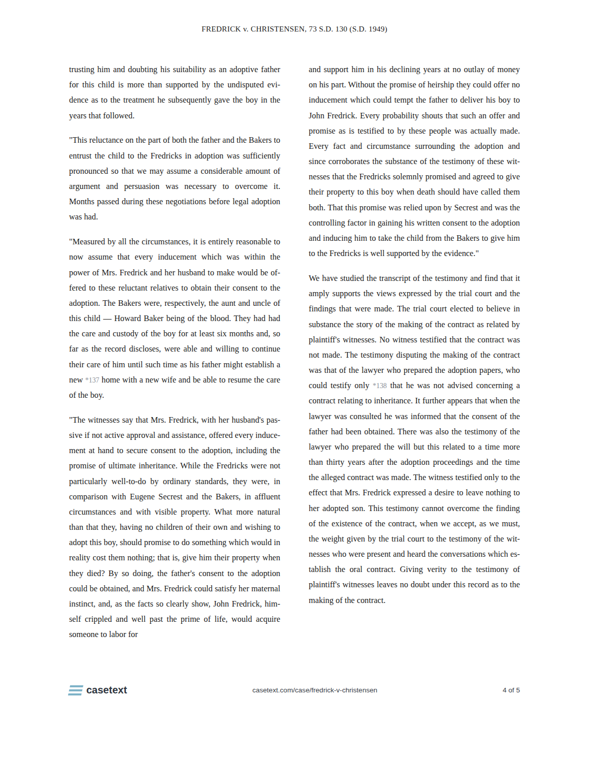FREDRICK v. CHRISTENSEN, 73 S.D. 130 (S.D. 1949)
trusting him and doubting his suitability as an adoptive father for this child is more than supported by the undisputed evidence as to the treatment he subsequently gave the boy in the years that followed.
"This reluctance on the part of both the father and the Bakers to entrust the child to the Fredricks in adoption was sufficiently pronounced so that we may assume a considerable amount of argument and persuasion was necessary to overcome it. Months passed during these negotiations before legal adoption was had.
"Measured by all the circumstances, it is entirely reasonable to now assume that every inducement which was within the power of Mrs. Fredrick and her husband to make would be offered to these reluctant relatives to obtain their consent to the adoption. The Bakers were, respectively, the aunt and uncle of this child — Howard Baker being of the blood. They had had the care and custody of the boy for at least six months and, so far as the record discloses, were able and willing to continue their care of him until such time as his father might establish a new *137 home with a new wife and be able to resume the care of the boy.
"The witnesses say that Mrs. Fredrick, with her husband's passive if not active approval and assistance, offered every inducement at hand to secure consent to the adoption, including the promise of ultimate inheritance. While the Fredricks were not particularly well-to-do by ordinary standards, they were, in comparison with Eugene Secrest and the Bakers, in affluent circumstances and with visible property. What more natural than that they, having no children of their own and wishing to adopt this boy, should promise to do something which would in reality cost them nothing; that is, give him their property when they died? By so doing, the father's consent to the adoption could be obtained, and Mrs. Fredrick could satisfy her maternal instinct, and, as the facts so clearly show, John Fredrick, himself crippled and well past the prime of life, would acquire someone to labor for
and support him in his declining years at no outlay of money on his part. Without the promise of heirship they could offer no inducement which could tempt the father to deliver his boy to John Fredrick. Every probability shouts that such an offer and promise as is testified to by these people was actually made. Every fact and circumstance surrounding the adoption and since corroborates the substance of the testimony of these witnesses that the Fredricks solemnly promised and agreed to give their property to this boy when death should have called them both. That this promise was relied upon by Secrest and was the controlling factor in gaining his written consent to the adoption and inducing him to take the child from the Bakers to give him to the Fredricks is well supported by the evidence."
We have studied the transcript of the testimony and find that it amply supports the views expressed by the trial court and the findings that were made. The trial court elected to believe in substance the story of the making of the contract as related by plaintiff's witnesses. No witness testified that the contract was not made. The testimony disputing the making of the contract was that of the lawyer who prepared the adoption papers, who could testify only *138 that he was not advised concerning a contract relating to inheritance. It further appears that when the lawyer was consulted he was informed that the consent of the father had been obtained. There was also the testimony of the lawyer who prepared the will but this related to a time more than thirty years after the adoption proceedings and the time the alleged contract was made. The witness testified only to the effect that Mrs. Fredrick expressed a desire to leave nothing to her adopted son. This testimony cannot overcome the finding of the existence of the contract, when we accept, as we must, the weight given by the trial court to the testimony of the witnesses who were present and heard the conversations which establish the oral contract. Giving verity to the testimony of plaintiff's witnesses leaves no doubt under this record as to the making of the contract.
casetext
casetext.com/case/fredrick-v-christensen
4 of 5